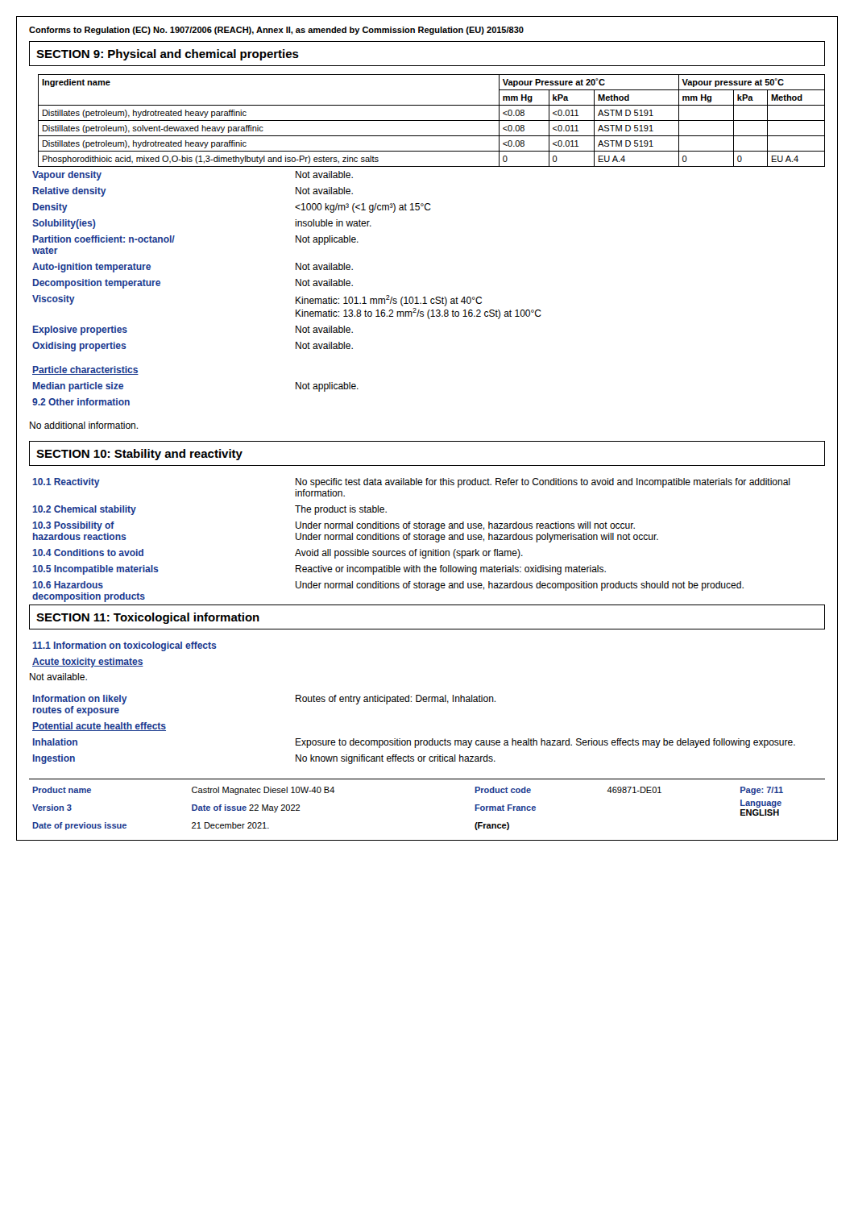Conforms to Regulation (EC) No. 1907/2006 (REACH), Annex II, as amended by Commission Regulation (EU) 2015/830
SECTION 9: Physical and chemical properties
| | Ingredient name | Vapour Pressure at 20˚C | Vapour pressure at 50˚C |
| --- | --- | --- | --- |
| mm Hg | kPa | Method | mm Hg | kPa | Method |
| | Distillates (petroleum), hydrotreated heavy paraffinic | <0.08 | <0.011 | ASTM D 5191 | | | |
| | Distillates (petroleum), solvent-dewaxed heavy paraffinic | <0.08 | <0.011 | ASTM D 5191 | | | |
| | Distillates (petroleum), hydrotreated heavy paraffinic | <0.08 | <0.011 | ASTM D 5191 | | | |
| | Phosphorodithioic acid, mixed O,O-bis (1,3-dimethylbutyl and iso-Pr) esters, zinc salts | 0 | 0 | EU A.4 | 0 | 0 | EU A.4 |
| Vapour density | Not available. |
| Relative density | Not available. |
| Density | <1000 kg/m³ (<1 g/cm³) at 15°C |
| Solubility(ies) | insoluble in water. |
| Partition coefficient: n-octanol/ water | Not applicable. |
| Auto-ignition temperature | Not available. |
| Decomposition temperature | Not available. |
| Viscosity | Kinematic: 101.1 mm 2 /s (101.1 cSt) at 40°C Kinematic: 13.8 to 16.2 mm 2 /s (13.8 to 16.2 cSt) at 100°C |
| Explosive properties | Not available. |
| Oxidising properties | Not available. |
| Particle characteristics | |
| Median particle size | Not applicable. |
| 9.2 Other information | |
No additional information.
SECTION 10: Stability and reactivity
| 10.1 Reactivity | No specific test data available for this product. Refer to Conditions to avoid and Incompatible materials for additional information. |
| 10.2 Chemical stability | The product is stable. |
| 10.3 Possibility of hazardous reactions | Under normal conditions of storage and use, hazardous reactions will not occur. Under normal conditions of storage and use, hazardous polymerisation will not occur. |
| 10.4 Conditions to avoid | Avoid all possible sources of ignition (spark or flame). |
| 10.5 Incompatible materials | Reactive or incompatible with the following materials: oxidising materials. |
| 10.6 Hazardous decomposition products | Under normal conditions of storage and use, hazardous decomposition products should not be produced. |
SECTION 11: Toxicological information
| 11.1 Information on toxicological effects | |
| Acute toxicity estimates | |
Not available.
| Information on likely routes of exposure | Routes of entry anticipated: Dermal, Inhalation. |
| Potential acute health effects | |
| Inhalation | Exposure to decomposition products may cause a health hazard. Serious effects may be delayed following exposure. |
| Ingestion | No known significant effects or critical hazards. |
| Product name | Castrol Magnatec Diesel 10W-40 B4 | Product code | 469871-DE01 | Page: 7/11 |
| Version 3 | Date of issue 22 May 2022 | Format France | | Language ENGLISH |
| Date of previous issue | 21 December 2021. | (France) | | |